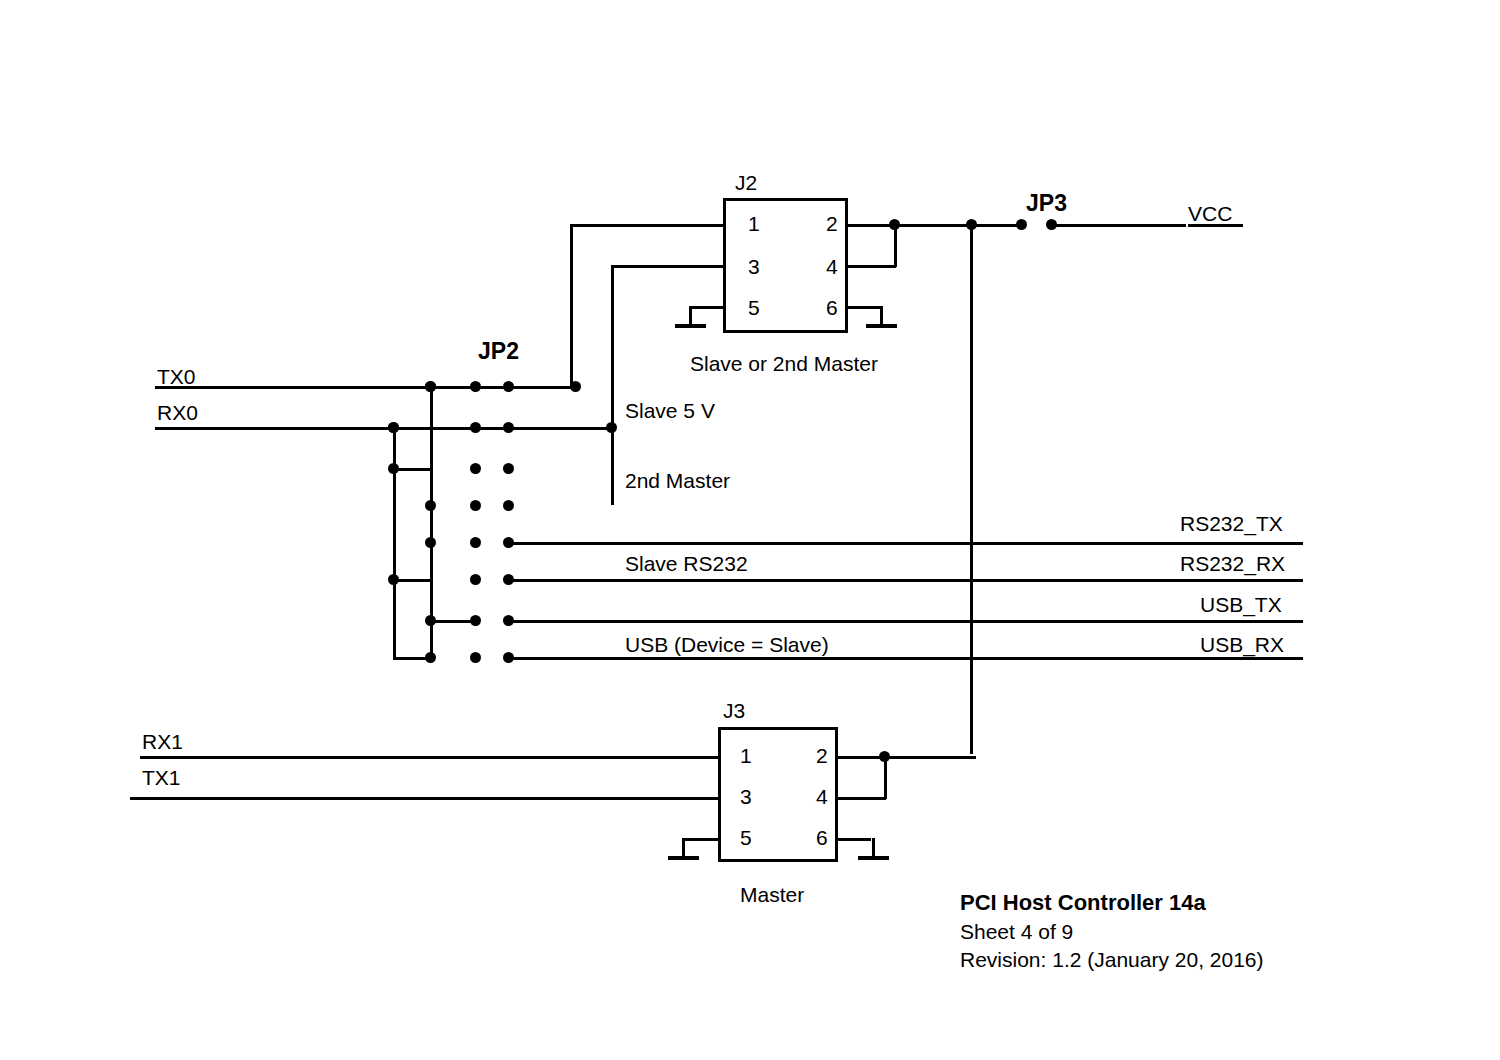============================================================ J2 "Slave or 2nd Master" header (6-pin) ============================================================
J2
1
2
3
4
5
6
Slave or 2nd Master
============================================================ JP3 jumper & VCC net ============================================================
JP3
VCC
============================================================ JP2 jumper matrix ============================================================
JP2
TX0
RX0
Slave 5 V
2nd Master
Slave RS232
USB (Device = Slave)
============================================================ Right-hand signal nets from JP2 ============================================================
RS232_TX
RS232_RX
USB_TX
USB_RX
============================================================ J3 "Master" header (6-pin) ============================================================
J3
1
2
3
4
5
6
Master
RX1
TX1
============================================================ Title block ============================================================
PCI Host Controller 14a
Sheet 4 of 9
Revision: 1.2 (January 20, 2016)